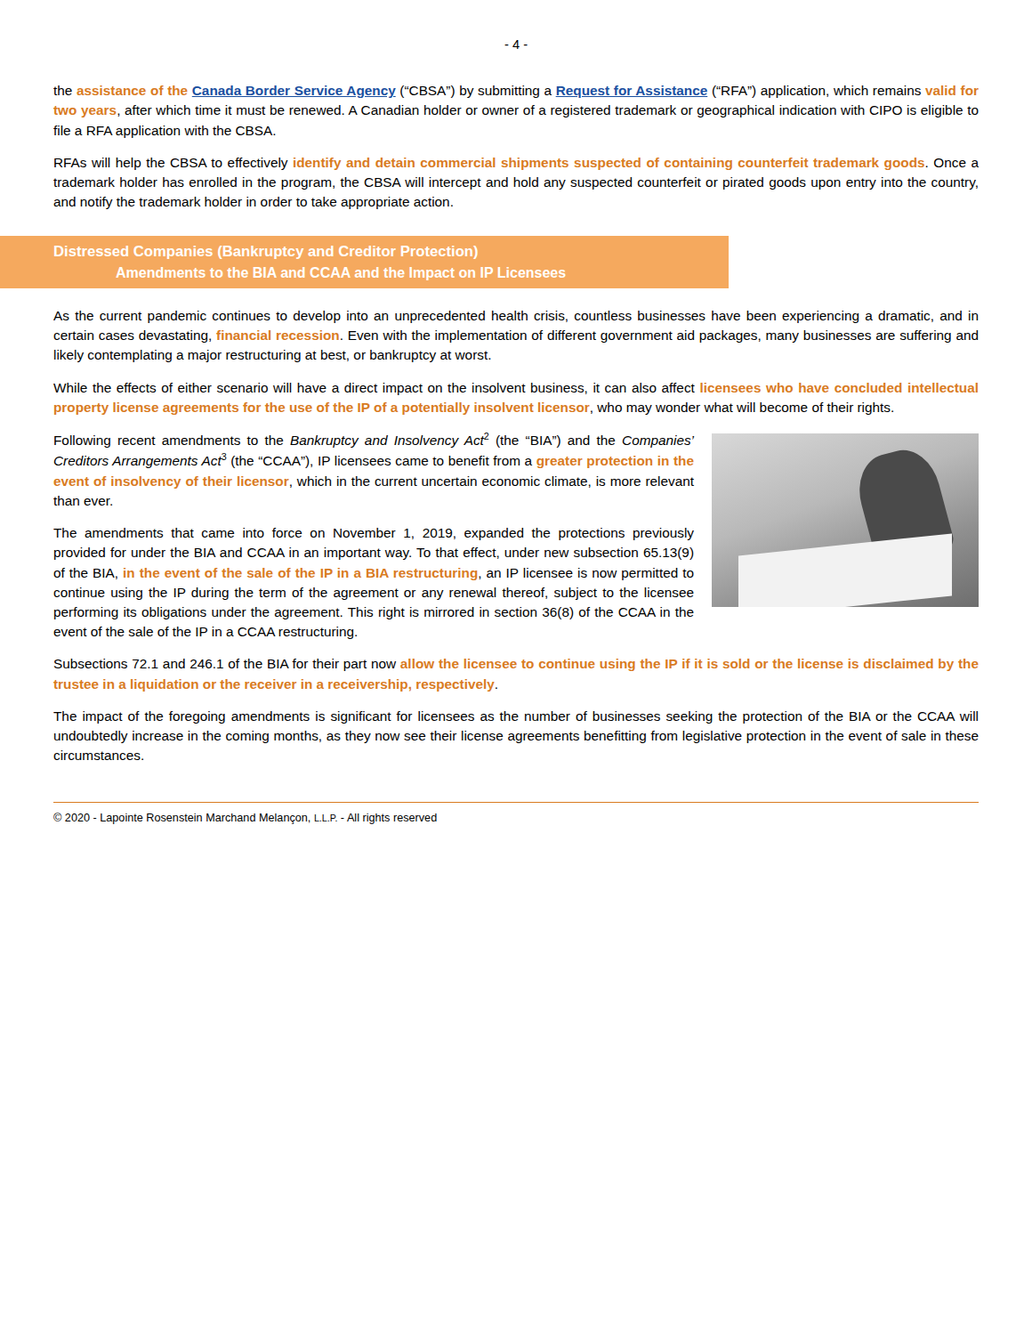- 4 -
the assistance of the Canada Border Service Agency (“CBSA”) by submitting a Request for Assistance (“RFA”) application, which remains valid for two years, after which time it must be renewed. A Canadian holder or owner of a registered trademark or geographical indication with CIPO is eligible to file a RFA application with the CBSA.
RFAs will help the CBSA to effectively identify and detain commercial shipments suspected of containing counterfeit trademark goods. Once a trademark holder has enrolled in the program, the CBSA will intercept and hold any suspected counterfeit or pirated goods upon entry into the country, and notify the trademark holder in order to take appropriate action.
Distressed Companies (Bankruptcy and Creditor Protection) Amendments to the BIA and CCAA and the Impact on IP Licensees
As the current pandemic continues to develop into an unprecedented health crisis, countless businesses have been experiencing a dramatic, and in certain cases devastating, financial recession. Even with the implementation of different government aid packages, many businesses are suffering and likely contemplating a major restructuring at best, or bankruptcy at worst.
While the effects of either scenario will have a direct impact on the insolvent business, it can also affect licensees who have concluded intellectual property license agreements for the use of the IP of a potentially insolvent licensor, who may wonder what will become of their rights.
Following recent amendments to the Bankruptcy and Insolvency Act2 (the “BIA”) and the Companies’ Creditors Arrangements Act3 (the “CCAA”), IP licensees came to benefit from a greater protection in the event of insolvency of their licensor, which in the current uncertain economic climate, is more relevant than ever.
The amendments that came into force on November 1, 2019, expanded the protections previously provided for under the BIA and CCAA in an important way. To that effect, under new subsection 65.13(9) of the BIA, in the event of the sale of the IP in a BIA restructuring, an IP licensee is now permitted to continue using the IP during the term of the agreement or any renewal thereof, subject to the licensee performing its obligations under the agreement. This right is mirrored in section 36(8) of the CCAA in the event of the sale of the IP in a CCAA restructuring.
Subsections 72.1 and 246.1 of the BIA for their part now allow the licensee to continue using the IP if it is sold or the license is disclaimed by the trustee in a liquidation or the receiver in a receivership, respectively.
The impact of the foregoing amendments is significant for licensees as the number of businesses seeking the protection of the BIA or the CCAA will undoubtedly increase in the coming months, as they now see their license agreements benefitting from legislative protection in the event of sale in these circumstances.
© 2020 - Lapointe Rosenstein Marchand Melançon, L.L.P. - All rights reserved